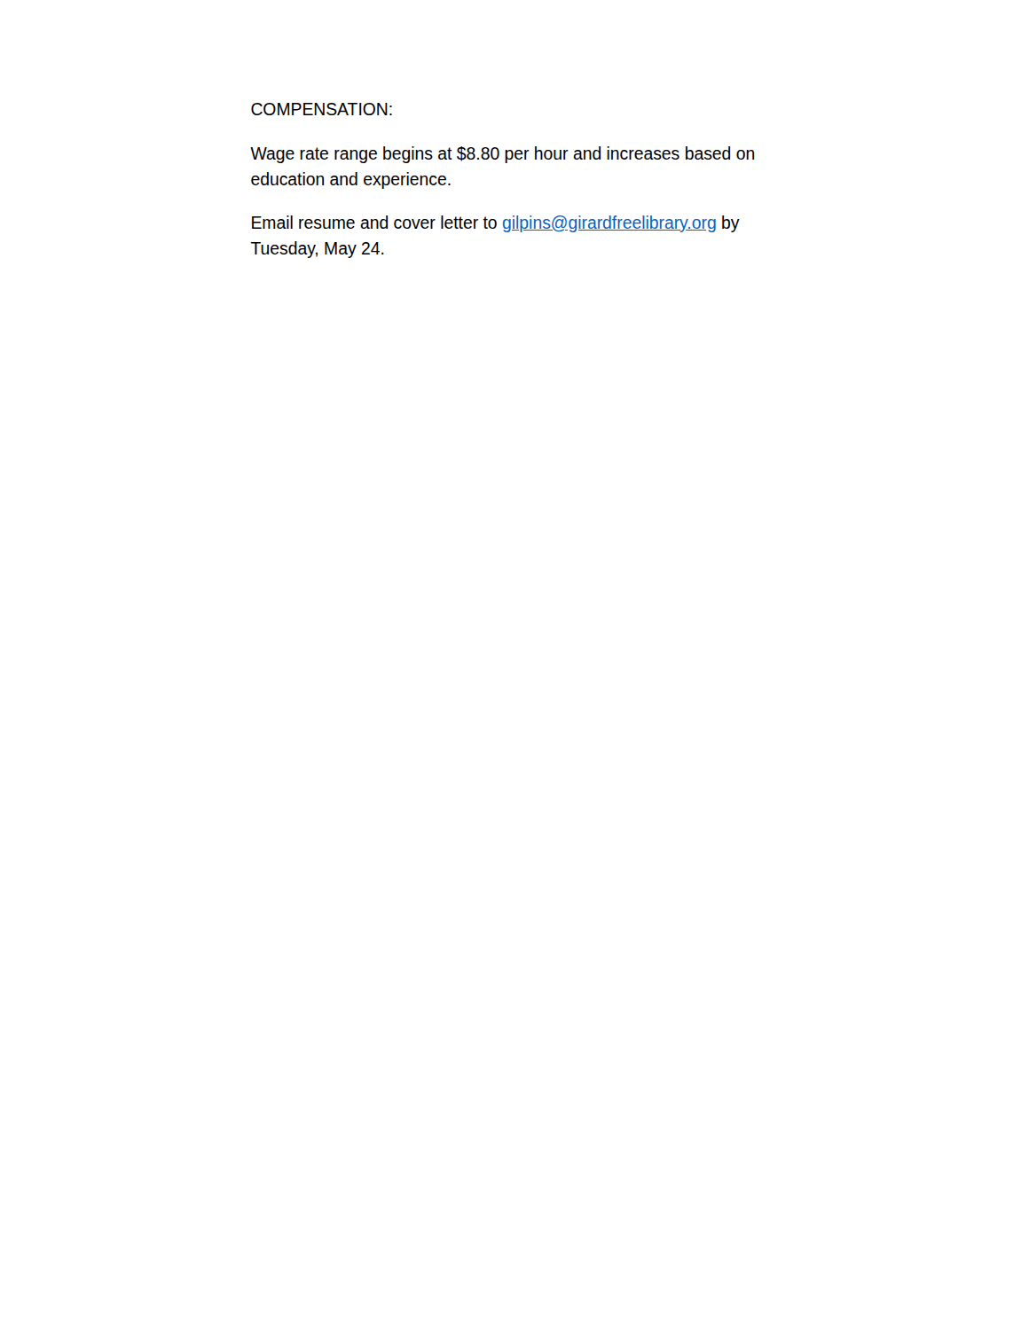COMPENSATION:
Wage rate range begins at $8.80 per hour and increases based on education and experience.
Email resume and cover letter to gilpins@girardfreelibrary.org by Tuesday, May 24.